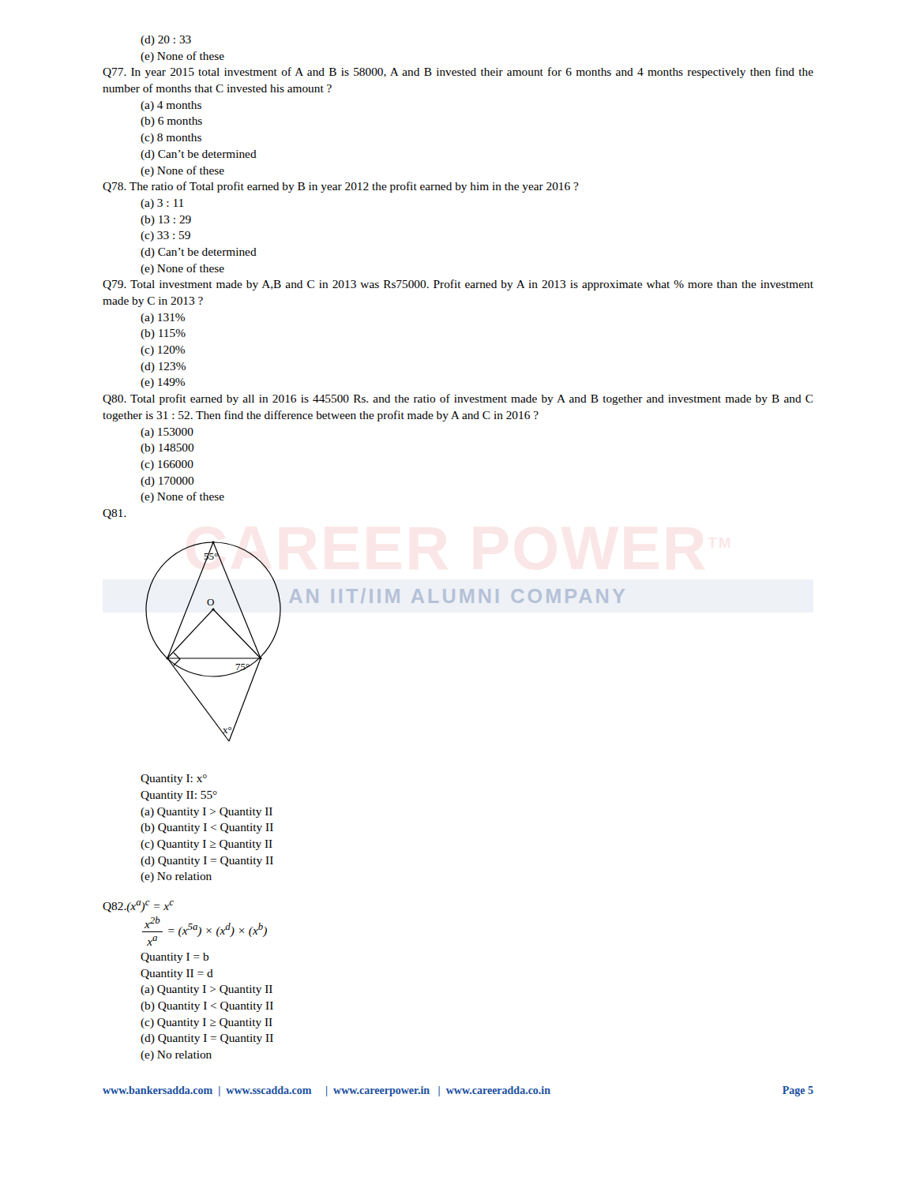CAREER POWERTM
AN IIT/IIM ALUMNI COMPANY
(d) 20 : 33
(e) None of these
Q77. In year 2015 total investment of A and B is 58000, A and B invested their amount for 6 months and 4 months respectively then find the number of months that C invested his amount ?
(a) 4 months
(b) 6 months
(c) 8 months
(d) Can’t be determined
(e) None of these
Q78. The ratio of Total profit earned by B in year 2012 the profit earned by him in the year 2016 ?
(a) 3 : 11
(b) 13 : 29
(c) 33 : 59
(d) Can’t be determined
(e) None of these
Q79. Total investment made by A,B and C in 2013 was Rs75000. Profit earned by A in 2013 is approximate what % more than the investment made by C in 2013 ?
(a) 131%
(b) 115%
(c) 120%
(d) 123%
(e) 149%
Q80. Total profit earned by all in 2016 is 445500 Rs. and the ratio of investment made by A and B together and investment made by B and C together is 31 : 52. Then find the difference between the profit made by A and C in 2016 ?
(a) 153000
(b) 148500
(c) 166000
(d) 170000
(e) None of these
Q81.
O 55° 75° x°
Quantity I: x°
Quantity II: 55°
(a) Quantity I > Quantity II
(b) Quantity I < Quantity II
(c) Quantity I ≥ Quantity II
(d) Quantity I = Quantity II
(e) No relation
Q82.(xa)c = xc
x2b xa = (x5a) × (xd) × (xb)
Quantity I = b
Quantity II = d
(a) Quantity I > Quantity II
(b) Quantity I < Quantity II
(c) Quantity I ≥ Quantity II
(d) Quantity I = Quantity II
(e) No relation
www.bankersadda.com | www.sscadda.com | www.careerpower.in | www.careeradda.co.in
Page 5